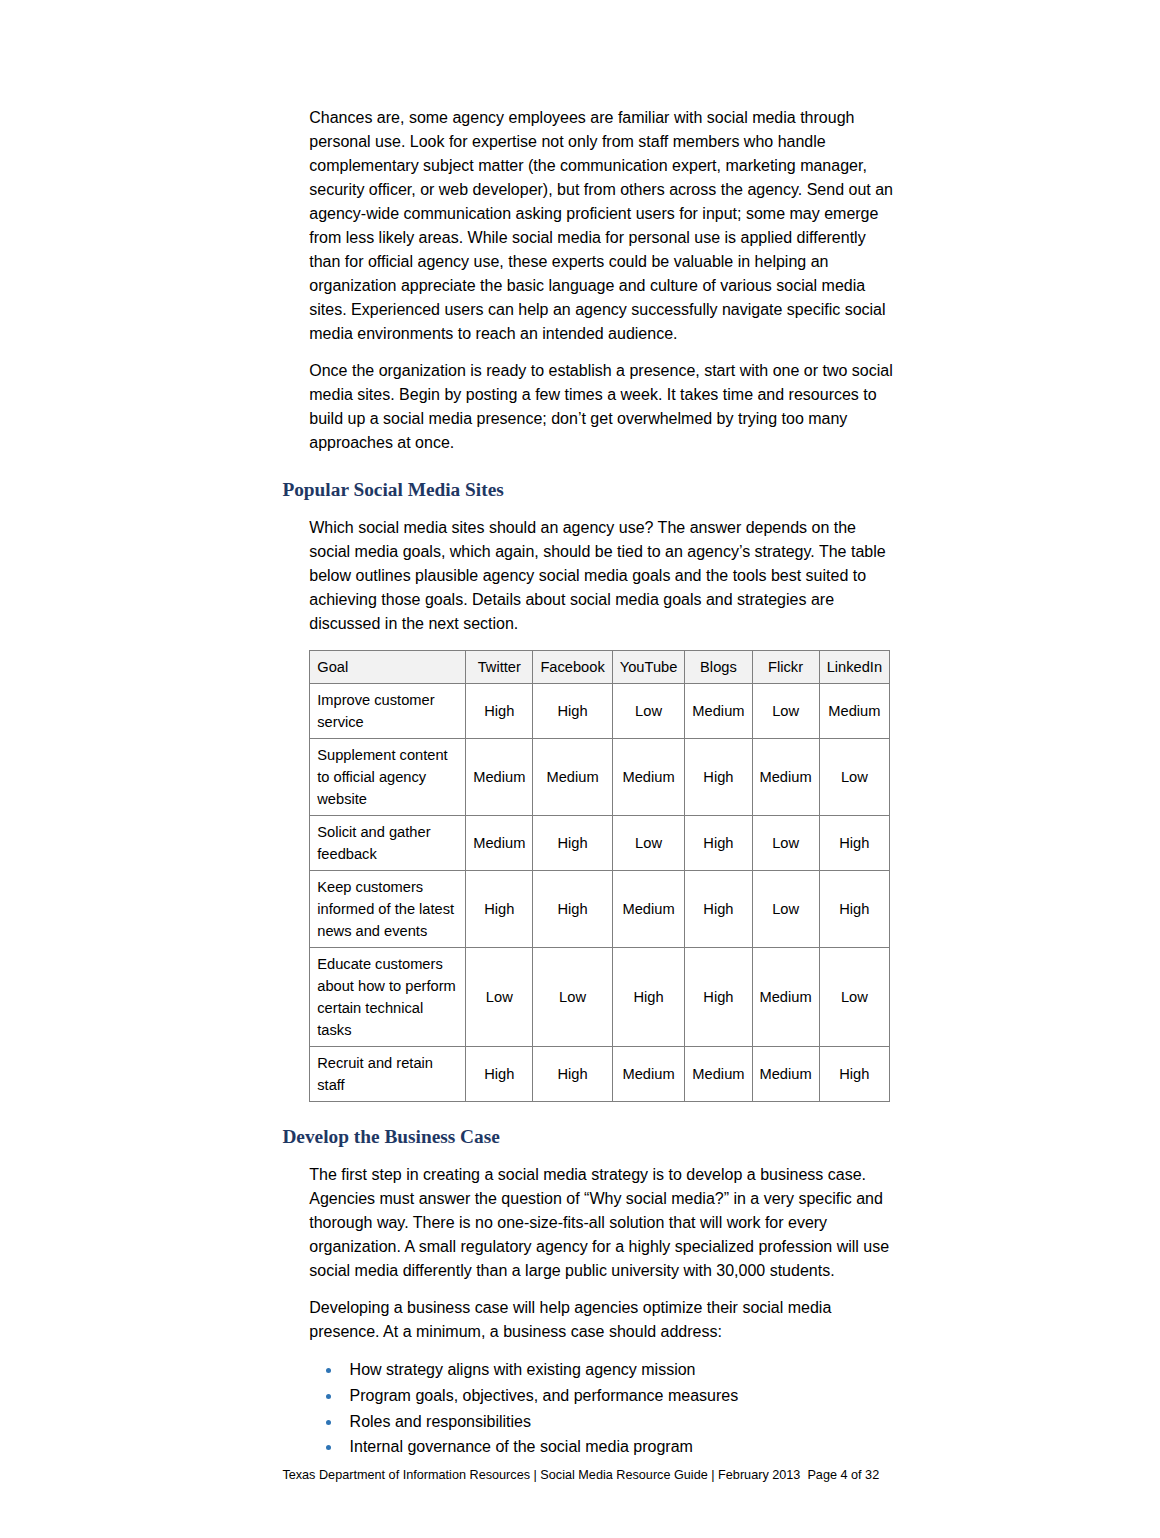Chances are, some agency employees are familiar with social media through personal use. Look for expertise not only from staff members who handle complementary subject matter (the communication expert, marketing manager, security officer, or web developer), but from others across the agency. Send out an agency-wide communication asking proficient users for input; some may emerge from less likely areas. While social media for personal use is applied differently than for official agency use, these experts could be valuable in helping an organization appreciate the basic language and culture of various social media sites. Experienced users can help an agency successfully navigate specific social media environments to reach an intended audience.
Once the organization is ready to establish a presence, start with one or two social media sites. Begin by posting a few times a week. It takes time and resources to build up a social media presence; don’t get overwhelmed by trying too many approaches at once.
Popular Social Media Sites
Which social media sites should an agency use? The answer depends on the social media goals, which again, should be tied to an agency’s strategy. The table below outlines plausible agency social media goals and the tools best suited to achieving those goals. Details about social media goals and strategies are discussed in the next section.
| Goal | Twitter | Facebook | YouTube | Blogs | Flickr | LinkedIn |
| --- | --- | --- | --- | --- | --- | --- |
| Improve customer service | High | High | Low | Medium | Low | Medium |
| Supplement content to official agency website | Medium | Medium | Medium | High | Medium | Low |
| Solicit and gather feedback | Medium | High | Low | High | Low | High |
| Keep customers informed of the latest news and events | High | High | Medium | High | Low | High |
| Educate customers about how to perform certain technical tasks | Low | Low | High | High | Medium | Low |
| Recruit and retain staff | High | High | Medium | Medium | Medium | High |
Develop the Business Case
The first step in creating a social media strategy is to develop a business case. Agencies must answer the question of “Why social media?” in a very specific and thorough way. There is no one-size-fits-all solution that will work for every organization. A small regulatory agency for a highly specialized profession will use social media differently than a large public university with 30,000 students.
Developing a business case will help agencies optimize their social media presence. At a minimum, a business case should address:
How strategy aligns with existing agency mission
Program goals, objectives, and performance measures
Roles and responsibilities
Internal governance of the social media program
Texas Department of Information Resources | Social Media Resource Guide | February 2013 Page 4 of 32